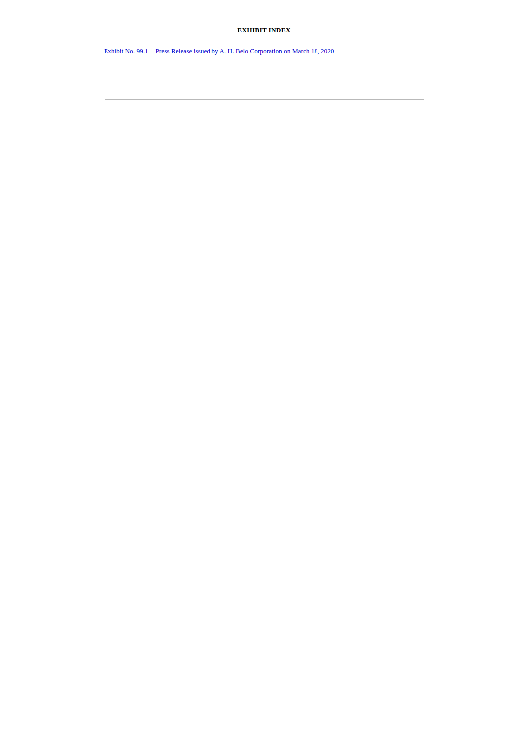EXHIBIT INDEX
Exhibit No. 99.1 Press Release issued by A. H. Belo Corporation on March 18, 2020